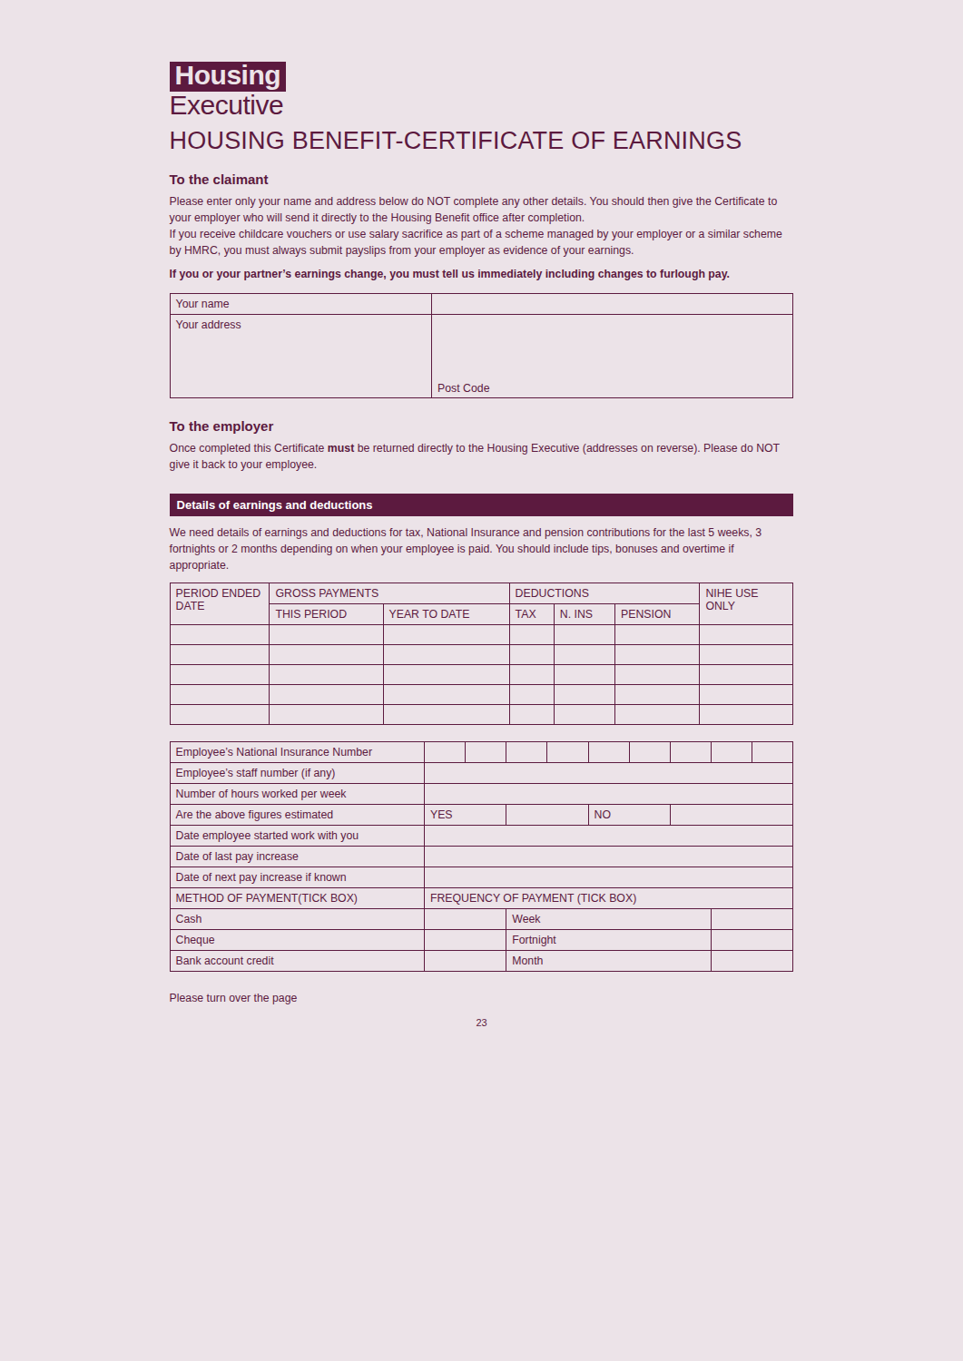Housing Executive
HOUSING BENEFIT-CERTIFICATE OF EARNINGS
To the claimant
Please enter only your name and address below do NOT complete any other details. You should then give the Certificate to your employer who will send it directly to the Housing Benefit office after completion.
If you receive childcare vouchers or use salary sacrifice as part of a scheme managed by your employer or a similar scheme by HMRC, you must always submit payslips from your employer as evidence of your earnings.
If you or your partner’s earnings change, you must tell us immediately including changes to furlough pay.
| Your name | |
| Your address | Post Code |
To the employer
Once completed this Certificate must be returned directly to the Housing Executive (addresses on reverse). Please do NOT give it back to your employee.
Details of earnings and deductions
We need details of earnings and deductions for tax, National Insurance and pension contributions for the last 5 weeks, 3 fortnights or 2 months depending on when your employee is paid. You should include tips, bonuses and overtime if appropriate.
| PERIOD ENDED DATE | GROSS PAYMENTS | DEDUCTIONS | NIHE USE ONLY |
| --- | --- | --- | --- |
| THIS PERIOD | YEAR TO DATE | TAX | N. INS | PENSION |
| Employee’s National Insurance Number | | | | | | | | | |
| Employee’s staff number (if any) | |
| Number of hours worked per week | |
| Are the above figures estimated | YES | | NO | |
| Date employee started work with you | |
| Date of last pay increase | |
| Date of next pay increase if known | |
| METHOD OF PAYMENT(TICK BOX) | FREQUENCY OF PAYMENT (TICK BOX) |
| Cash | | Week | |
| Cheque | | Fortnight | |
| Bank account credit | | Month | |
Please turn over the page
23